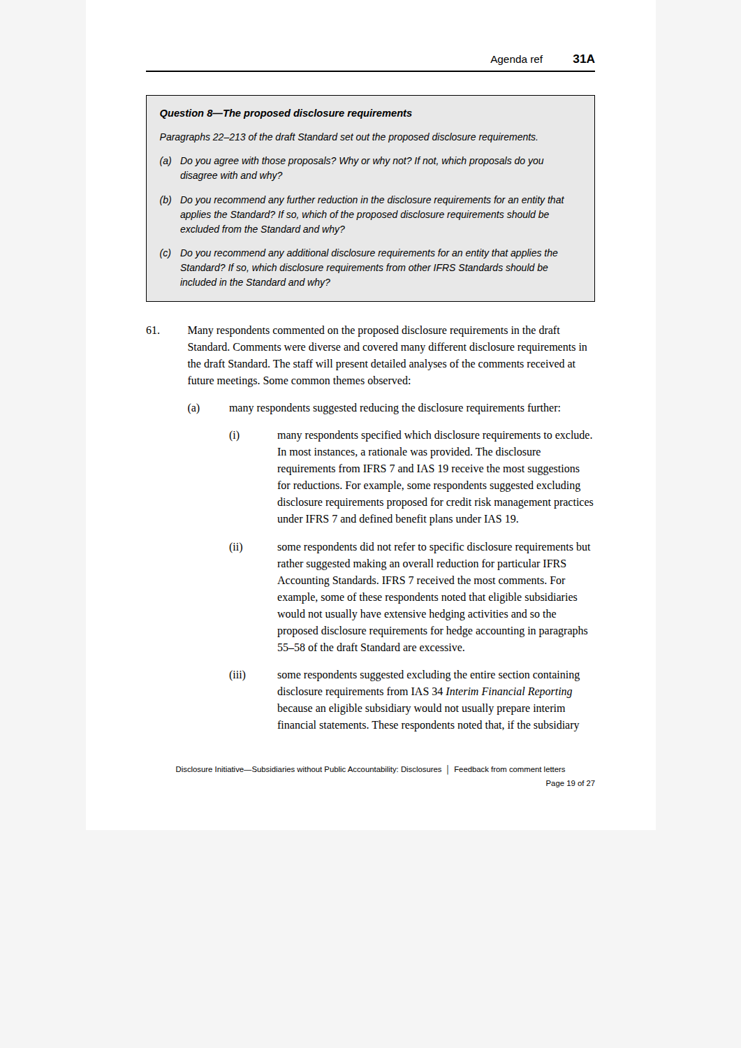Agenda ref 31A
Question 8—The proposed disclosure requirements
Paragraphs 22–213 of the draft Standard set out the proposed disclosure requirements.
(a) Do you agree with those proposals? Why or why not? If not, which proposals do you disagree with and why?
(b) Do you recommend any further reduction in the disclosure requirements for an entity that applies the Standard? If so, which of the proposed disclosure requirements should be excluded from the Standard and why?
(c) Do you recommend any additional disclosure requirements for an entity that applies the Standard? If so, which disclosure requirements from other IFRS Standards should be included in the Standard and why?
61. Many respondents commented on the proposed disclosure requirements in the draft Standard. Comments were diverse and covered many different disclosure requirements in the draft Standard. The staff will present detailed analyses of the comments received at future meetings. Some common themes observed:
(a) many respondents suggested reducing the disclosure requirements further:
(i) many respondents specified which disclosure requirements to exclude. In most instances, a rationale was provided. The disclosure requirements from IFRS 7 and IAS 19 receive the most suggestions for reductions. For example, some respondents suggested excluding disclosure requirements proposed for credit risk management practices under IFRS 7 and defined benefit plans under IAS 19.
(ii) some respondents did not refer to specific disclosure requirements but rather suggested making an overall reduction for particular IFRS Accounting Standards. IFRS 7 received the most comments. For example, some of these respondents noted that eligible subsidiaries would not usually have extensive hedging activities and so the proposed disclosure requirements for hedge accounting in paragraphs 55–58 of the draft Standard are excessive.
(iii) some respondents suggested excluding the entire section containing disclosure requirements from IAS 34 Interim Financial Reporting because an eligible subsidiary would not usually prepare interim financial statements. These respondents noted that, if the subsidiary
Disclosure Initiative—Subsidiaries without Public Accountability: Disclosures│Feedback from comment letters
Page 19 of 27